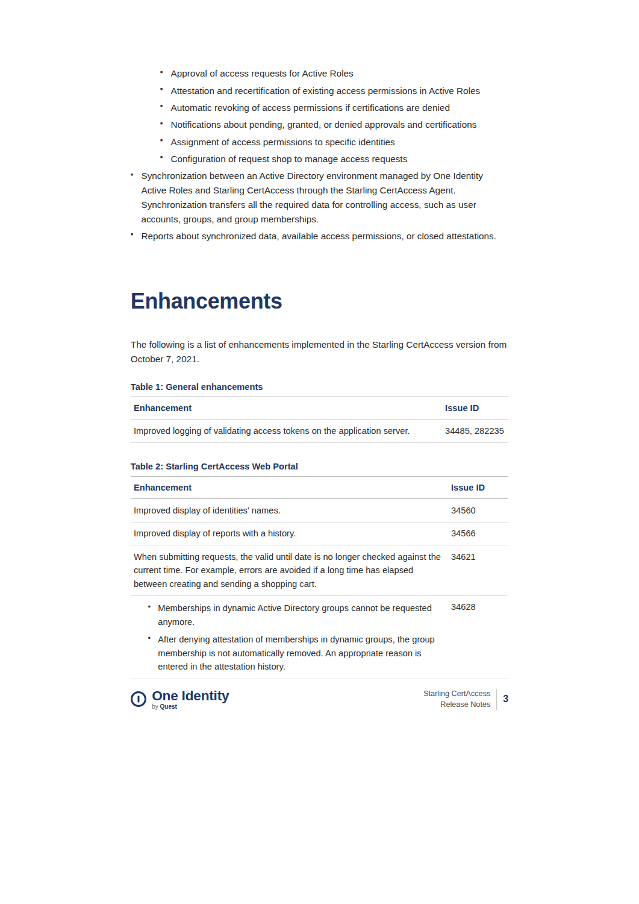Approval of access requests for Active Roles
Attestation and recertification of existing access permissions in Active Roles
Automatic revoking of access permissions if certifications are denied
Notifications about pending, granted, or denied approvals and certifications
Assignment of access permissions to specific identities
Configuration of request shop to manage access requests
Synchronization between an Active Directory environment managed by One Identity Active Roles and Starling CertAccess through the Starling CertAccess Agent. Synchronization transfers all the required data for controlling access, such as user accounts, groups, and group memberships.
Reports about synchronized data, available access permissions, or closed attestations.
Enhancements
The following is a list of enhancements implemented in the Starling CertAccess version from October 7, 2021.
Table 1: General enhancements
| Enhancement | Issue ID |
| --- | --- |
| Improved logging of validating access tokens on the application server. | 34485, 282235 |
Table 2: Starling CertAccess Web Portal
| Enhancement | Issue ID |
| --- | --- |
| Improved display of identities' names. | 34560 |
| Improved display of reports with a history. | 34566 |
| When submitting requests, the valid until date is no longer checked against the current time. For example, errors are avoided if a long time has elapsed between creating and sending a shopping cart. | 34621 |
| Memberships in dynamic Active Directory groups cannot be requested anymore. After denying attestation of memberships in dynamic groups, the group membership is not automatically removed. An appropriate reason is entered in the attestation history. | 34628 |
One Identity by Quest
Starling CertAccess
Release Notes
3